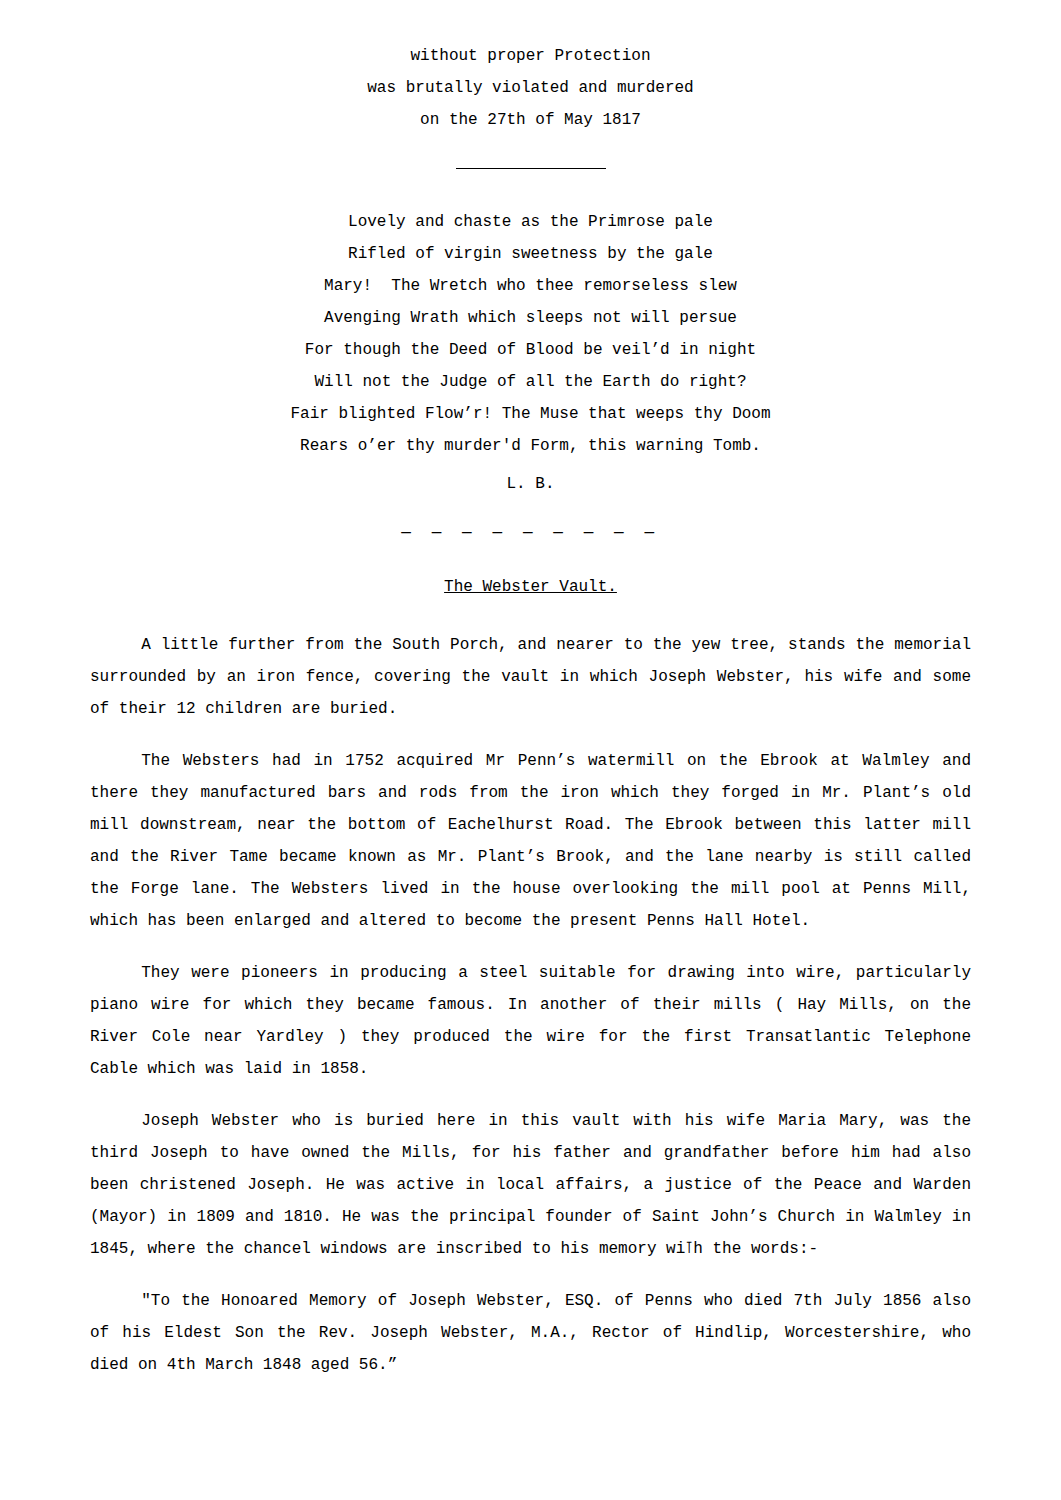without proper Protection
was brutally violated and murdered
on the 27th of May 1817
Lovely and chaste as the Primrose pale
Rifled of virgin sweetness by the gale
Mary! The Wretch who thee remorseless slew
Avenging Wrath which sleeps not will persue
For though the Deed of Blood be veil’d in night
Will not the Judge of all the Earth do right?
Fair blighted Flow’r! The Muse that weeps thy Doom
Rears o’er thy murder'd Form, this warning Tomb.
L. B.
— — — — — — — — —
The Webster Vault.
A little further from the South Porch, and nearer to the yew tree, stands the memorial surrounded by an iron fence, covering the vault in which Joseph Webster, his wife and some of their 12 children are buried.
The Websters had in 1752 acquired Mr Penn’s watermill on the Ebrook at Walmley and there they manufactured bars and rods from the iron which they forged in Mr. Plant’s old mill downstream, near the bottom of Eachelhurst Road. The Ebrook between this latter mill and the River Tame became known as Mr. Plant’s Brook, and the lane nearby is still called the Forge lane. The Websters lived in the house overlooking the mill pool at Penns Mill, which has been enlarged and altered to become the present Penns Hall Hotel.
They were pioneers in producing a steel suitable for drawing into wire, particularly piano wire for which they became famous. In another of their mills ( Hay Mills, on the River Cole near Yardley ) they produced the wire for the first Transatlantic Telephone Cable which was laid in 1858.
Joseph Webster who is buried here in this vault with his wife Maria Mary, was the third Joseph to have owned the Mills, for his father and grandfather before him had also been christened Joseph. He was active in local affairs, a justice of the Peace and Warden (Mayor) in 1809 and 1810. He was the principal founder of Saint John’s Church in Walmley in 1845, where the chancel windows are inscribed to his memory wi⊺h the words:-
"To the Honoared Memory of Joseph Webster, ESQ. of Penns who died 7th July 1856 also of his Eldest Son the Rev. Joseph Webster, M.A., Rector of Hindlip, Worcestershire, who died on 4th March 1848 aged 56.”